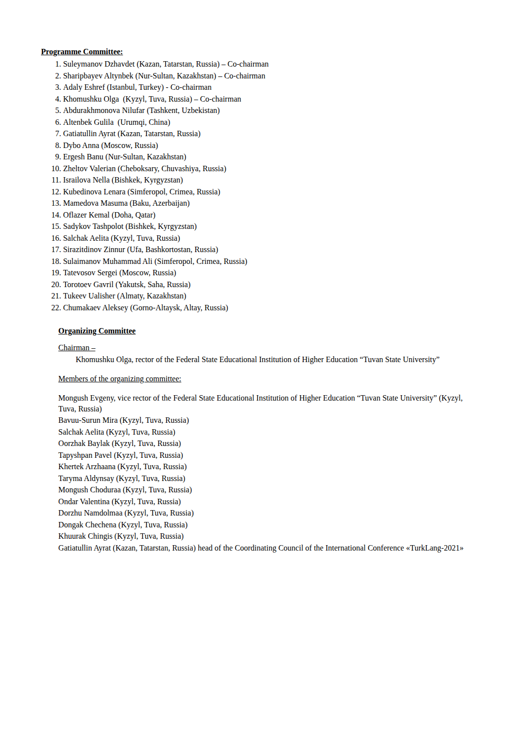Programme Committee:
Suleymanov Dzhavdet (Kazan, Tatarstan, Russia) – Co-chairman
Sharipbayev Altynbek (Nur-Sultan, Kazakhstan) – Co-chairman
Adaly Eshref (Istanbul, Turkey) - Co-chairman
Khomushku Olga (Kyzyl, Tuva, Russia) – Co-chairman
Abdurakhmonova Nilufar (Tashkent, Uzbekistan)
Altenbek Gulila (Urumqi, China)
Gatiatullin Ayrat (Kazan, Tatarstan, Russia)
Dybo Anna (Moscow, Russia)
Ergesh Banu (Nur-Sultan, Kazakhstan)
Zheltov Valerian (Cheboksary, Chuvashiya, Russia)
Israilova Nella (Bishkek, Kyrgyzstan)
Kubedinova Lenara (Simferopol, Crimea, Russia)
Mamedova Masuma (Baku, Azerbaijan)
Oflazer Kemal (Doha, Qatar)
Sadykov Tashpolot (Bishkek, Kyrgyzstan)
Salchak Aelita (Kyzyl, Tuva, Russia)
Sirazitdinov Zinnur (Ufa, Bashkortostan, Russia)
Sulaimanov Muhammad Ali (Simferopol, Crimea, Russia)
Tatevosov Sergei (Moscow, Russia)
Torotoev Gavril (Yakutsk, Saha, Russia)
Tukeev Ualisher (Almaty, Kazakhstan)
Chumakaev Aleksey (Gorno-Altaysk, Altay, Russia)
Organizing Committee
Chairman –
Khomushku Olga, rector of the Federal State Educational Institution of Higher Education “Tuvan State University”
Members of the organizing committee:
Mongush Evgeny, vice rector of the Federal State Educational Institution of Higher Education “Tuvan State University” (Kyzyl, Tuva, Russia)
Bavuu-Surun Mira (Kyzyl, Tuva, Russia)
Salchak Aelita (Kyzyl, Tuva, Russia)
Oorzhak Baylak (Kyzyl, Tuva, Russia)
Tapyshpan Pavel (Kyzyl, Tuva, Russia)
Khertek Arzhaana (Kyzyl, Tuva, Russia)
Taryma Aldynsay (Kyzyl, Tuva, Russia)
Mongush Choduraa (Kyzyl, Tuva, Russia)
Ondar Valentina (Kyzyl, Tuva, Russia)
Dorzhu Namdolmaa (Kyzyl, Tuva, Russia)
Dongak Chechena (Kyzyl, Tuva, Russia)
Khuurak Chingis (Kyzyl, Tuva, Russia)
Gatiatullin Ayrat (Kazan, Tatarstan, Russia) head of the Coordinating Council of the International Conference «TurkLang-2021»